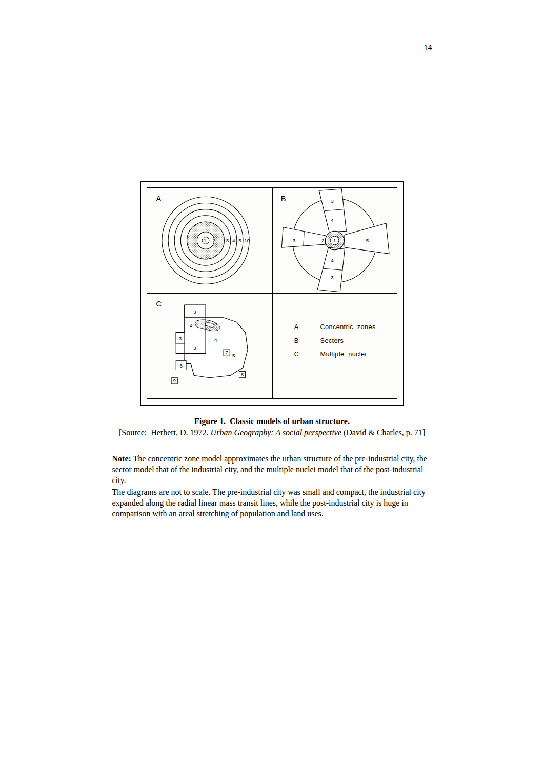14
A 1 2 3 4 5 10
B 1 2 3 3 3 4 4 5
C 3 2 1 3 3 4 5 6 7 8 9
| A | Concentric zones |
| B | Sectors |
| C | Multiple nuclei |
Figure 1. Classic models of urban structure. [Source: Herbert, D. 1972. Urban Geography: A social perspective (David & Charles, p. 71]
Note: The concentric zone model approximates the urban structure of the pre-industrial city, the sector model that of the industrial city, and the multiple nuclei model that of the post-industrial city.
The diagrams are not to scale. The pre-industrial city was small and compact, the industrial city expanded along the radial linear mass transit lines, while the post-industrial city is huge in comparison with an areal stretching of population and land uses.